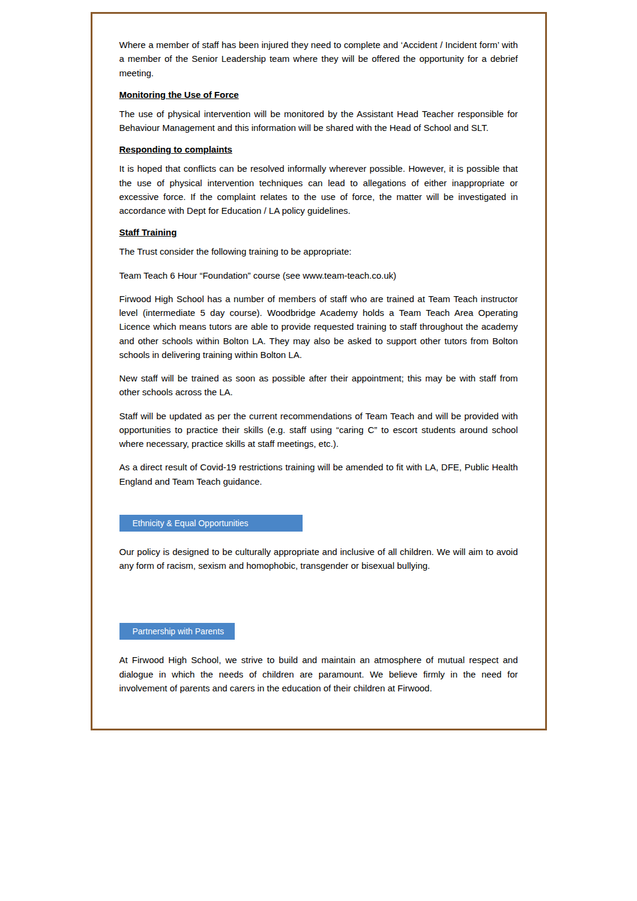Where a member of staff has been injured they need to complete and ‘Accident / Incident form’ with a member of the Senior Leadership team where they will be offered the opportunity for a debrief meeting.
Monitoring the Use of Force
The use of physical intervention will be monitored by the Assistant Head Teacher responsible for Behaviour Management and this information will be shared with the Head of School and SLT.
Responding to complaints
It is hoped that conflicts can be resolved informally wherever possible. However, it is possible that the use of physical intervention techniques can lead to allegations of either inappropriate or excessive force. If the complaint relates to the use of force, the matter will be investigated in accordance with Dept for Education / LA policy guidelines.
Staff Training
The Trust consider the following training to be appropriate:
Team Teach 6 Hour “Foundation” course (see www.team-teach.co.uk)
Firwood High School has a number of members of staff who are trained at Team Teach instructor level (intermediate 5 day course). Woodbridge Academy holds a Team Teach Area Operating Licence which means tutors are able to provide requested training to staff throughout the academy and other schools within Bolton LA. They may also be asked to support other tutors from Bolton schools in delivering training within Bolton LA.
New staff will be trained as soon as possible after their appointment; this may be with staff from other schools across the LA.
Staff will be updated as per the current recommendations of Team Teach and will be provided with opportunities to practice their skills (e.g. staff using “caring C” to escort students around school where necessary, practice skills at staff meetings, etc.).
As a direct result of Covid-19 restrictions training will be amended to fit with LA, DFE, Public Health England and Team Teach guidance.
Ethnicity & Equal Opportunities
Our policy is designed to be culturally appropriate and inclusive of all children. We will aim to avoid any form of racism, sexism and homophobic, transgender or bisexual bullying.
Partnership with Parents
At Firwood High School, we strive to build and maintain an atmosphere of mutual respect and dialogue in which the needs of children are paramount. We believe firmly in the need for involvement of parents and carers in the education of their children at Firwood.